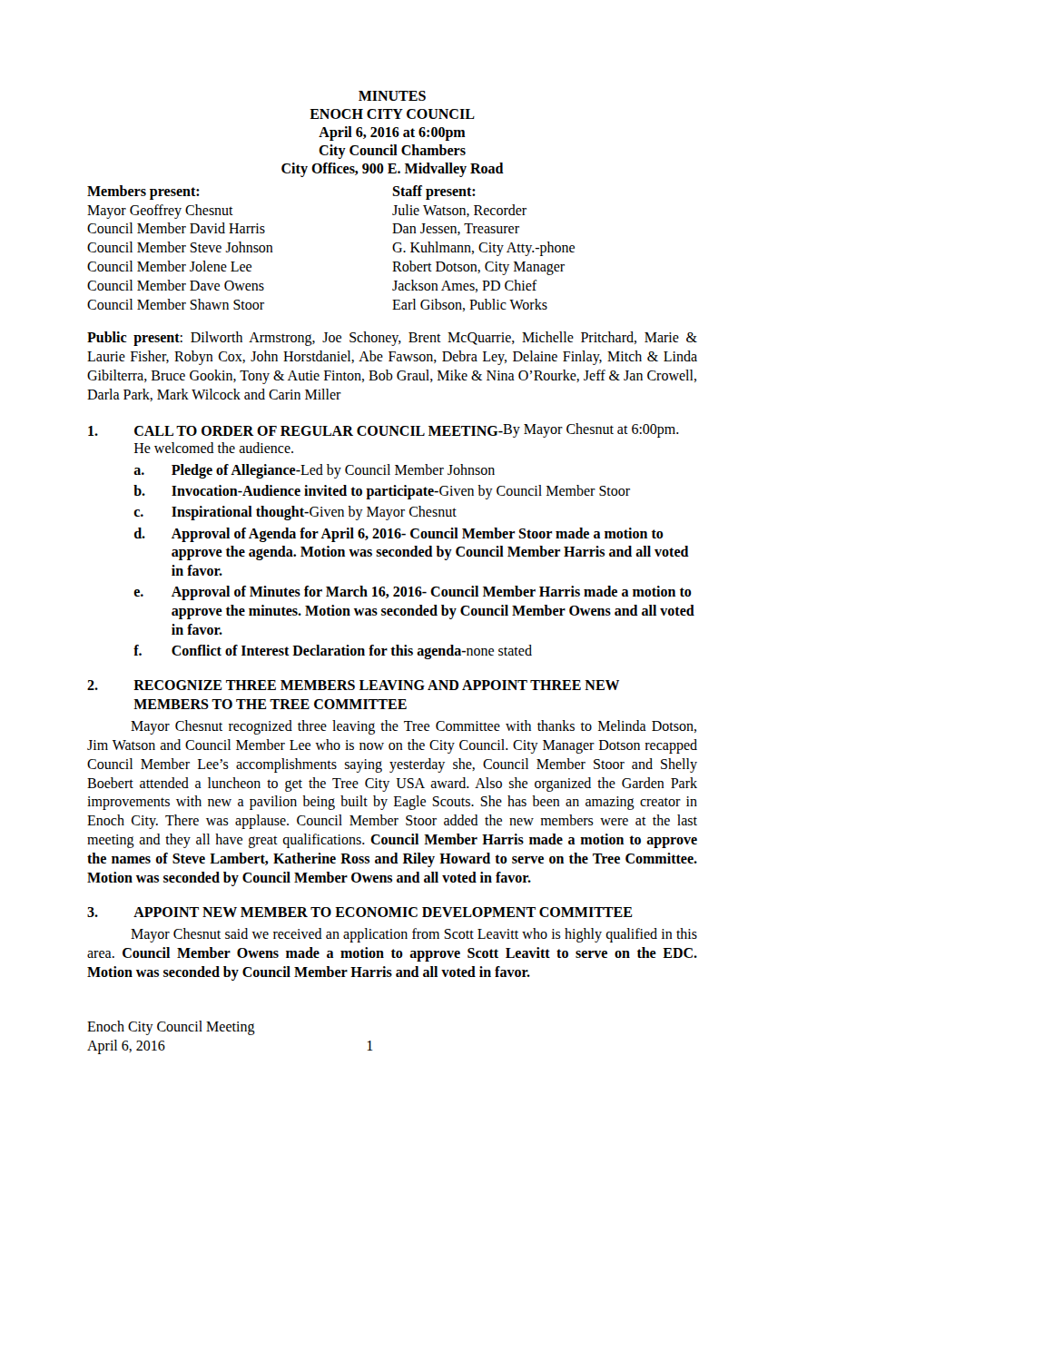MINUTES
ENOCH CITY COUNCIL
April 6, 2016 at 6:00pm
City Council Chambers
City Offices, 900 E. Midvalley Road
| Members present: | Staff present: |
| Mayor Geoffrey Chesnut | Julie Watson, Recorder |
| Council Member David Harris | Dan Jessen, Treasurer |
| Council Member Steve Johnson | G. Kuhlmann, City Atty.-phone |
| Council Member Jolene Lee | Robert Dotson, City Manager |
| Council Member Dave Owens | Jackson Ames, PD Chief |
| Council Member Shawn Stoor | Earl Gibson, Public Works |
Public present: Dilworth Armstrong, Joe Schoney, Brent McQuarrie, Michelle Pritchard, Marie & Laurie Fisher, Robyn Cox, John Horstdaniel, Abe Fawson, Debra Ley, Delaine Finlay, Mitch & Linda Gibilterra, Bruce Gookin, Tony & Autie Finton, Bob Graul, Mike & Nina O’Rourke, Jeff & Jan Crowell, Darla Park, Mark Wilcock and Carin Miller
1. CALL TO ORDER OF REGULAR COUNCIL MEETING-
CALL TO ORDER OF REGULAR COUNCIL MEETING-
CALL TO ORDER OF REGULAR COUNCIL MEETING-By Mayor Chesnut at 6:00pm. He welcomed the audience.
a. Pledge of Allegiance-Led by Council Member Johnson
b. Invocation-Audience invited to participate-Given by Council Member Stoor
c. Inspirational thought-Given by Mayor Chesnut
d. Approval of Agenda for April 6, 2016- Council Member Stoor made a motion to approve the agenda. Motion was seconded by Council Member Harris and all voted in favor.
e. Approval of Minutes for March 16, 2016- Council Member Harris made a motion to approve the minutes. Motion was seconded by Council Member Owens and all voted in favor.
f. Conflict of Interest Declaration for this agenda-none stated
2. RECOGNIZE THREE MEMBERS LEAVING AND APPOINT THREE NEW MEMBERS TO THE TREE COMMITTEE
Mayor Chesnut recognized three leaving the Tree Committee with thanks to Melinda Dotson, Jim Watson and Council Member Lee who is now on the City Council. City Manager Dotson recapped Council Member Lee’s accomplishments saying yesterday she, Council Member Stoor and Shelly Boebert attended a luncheon to get the Tree City USA award. Also she organized the Garden Park improvements with new a pavilion being built by Eagle Scouts. She has been an amazing creator in Enoch City. There was applause. Council Member Stoor added the new members were at the last meeting and they all have great qualifications. Council Member Harris made a motion to approve the names of Steve Lambert, Katherine Ross and Riley Howard to serve on the Tree Committee. Motion was seconded by Council Member Owens and all voted in favor.
3. APPOINT NEW MEMBER TO ECONOMIC DEVELOPMENT COMMITTEE
Mayor Chesnut said we received an application from Scott Leavitt who is highly qualified in this area. Council Member Owens made a motion to approve Scott Leavitt to serve on the EDC. Motion was seconded by Council Member Harris and all voted in favor.
Enoch City Council Meeting
April 6, 2016 1